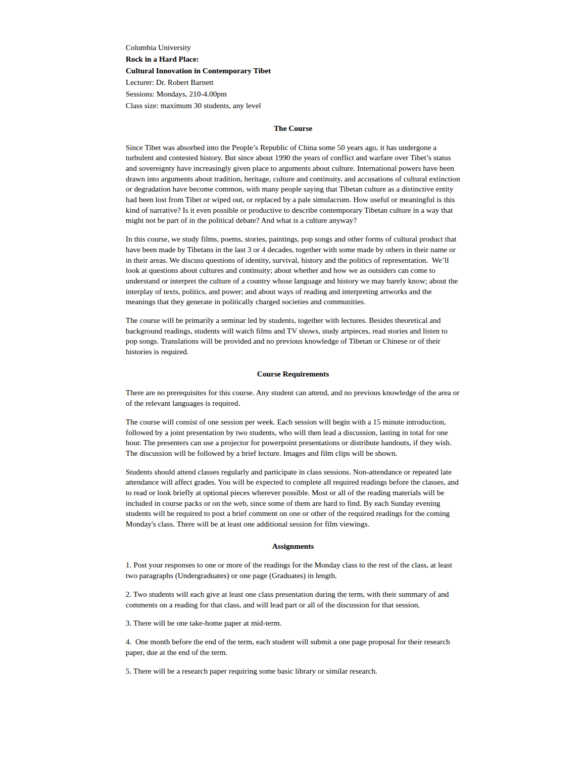Columbia University
Rock in a Hard Place:
Cultural Innovation in Contemporary Tibet
Lecturer: Dr. Robert Barnett
Sessions: Mondays, 210-4.00pm
Class size: maximum 30 students, any level
The Course
Since Tibet was absorbed into the People’s Republic of China some 50 years ago, it has undergone a turbulent and contested history. But since about 1990 the years of conflict and warfare over Tibet’s status and sovereignty have increasingly given place to arguments about culture. International powers have been drawn into arguments about tradition, heritage, culture and continuity, and accusations of cultural extinction or degradation have become common, with many people saying that Tibetan culture as a distinctive entity had been lost from Tibet or wiped out, or replaced by a pale simulacrum. How useful or meaningful is this kind of narrative? Is it even possible or productive to describe contemporary Tibetan culture in a way that might not be part of in the political debate? And what is a culture anyway?
In this course, we study films, poems, stories, paintings, pop songs and other forms of cultural product that have been made by Tibetans in the last 3 or 4 decades, together with some made by others in their name or in their areas. We discuss questions of identity, survival, history and the politics of representation. We’ll look at questions about cultures and continuity; about whether and how we as outsiders can come to understand or interpret the culture of a country whose language and history we may barely know; about the interplay of texts, politics, and power; and about ways of reading and interpreting artworks and the meanings that they generate in politically charged societies and communities.
The course will be primarily a seminar led by students, together with lectures. Besides theoretical and background readings, students will watch films and TV shows, study artpieces, read stories and listen to pop songs. Translations will be provided and no previous knowledge of Tibetan or Chinese or of their histories is required.
Course Requirements
There are no prerequisites for this course. Any student can attend, and no previous knowledge of the area or of the relevant languages is required.
The course will consist of one session per week. Each session will begin with a 15 minute introduction, followed by a joint presentation by two students, who will then lead a discussion, lasting in total for one hour. The presenters can use a projector for powerpoint presentations or distribute handouts, if they wish. The discussion will be followed by a brief lecture. Images and film clips will be shown.
Students should attend classes regularly and participate in class sessions. Non-attendance or repeated late attendance will affect grades. You will be expected to complete all required readings before the classes, and to read or look briefly at optional pieces wherever possible. Most or all of the reading materials will be included in course packs or on the web, since some of them are hard to find. By each Sunday evening students will be required to post a brief comment on one or other of the required readings for the coming Monday's class. There will be at least one additional session for film viewings.
Assignments
1. Post your responses to one or more of the readings for the Monday class to the rest of the class, at least two paragraphs (Undergraduates) or one page (Graduates) in length.
2. Two students will each give at least one class presentation during the term, with their summary of and comments on a reading for that class, and will lead part or all of the discussion for that session.
3. There will be one take-home paper at mid-term.
4. One month before the end of the term, each student will submit a one page proposal for their research paper, due at the end of the term.
5. There will be a research paper requiring some basic library or similar research.